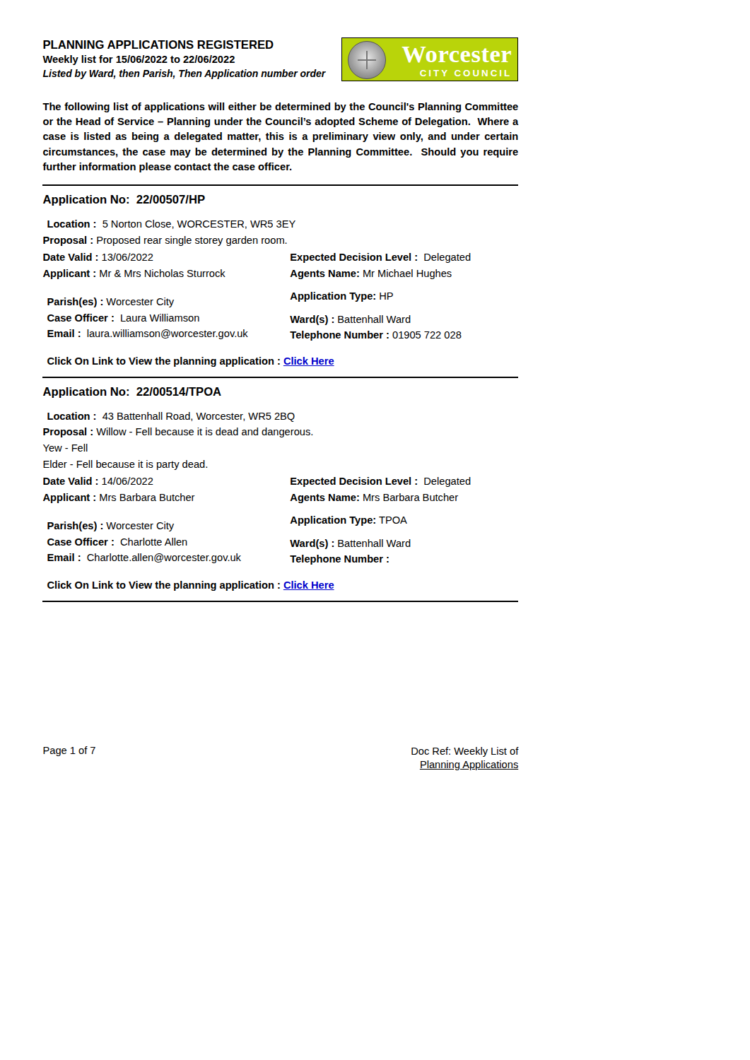PLANNING APPLICATIONS REGISTERED
Weekly list for 15/06/2022 to 22/06/2022
Listed by Ward, then Parish, Then Application number order
Worcester
CITY COUNCIL
The following list of applications will either be determined by the Council's Planning Committee or the Head of Service – Planning under the Council’s adopted Scheme of Delegation. Where a case is listed as being a delegated matter, this is a preliminary view only, and under certain circumstances, the case may be determined by the Planning Committee. Should you require further information please contact the case officer.
Application No: 22/00507/HP
Location : 5 Norton Close, WORCESTER, WR5 3EY
Proposal : Proposed rear single storey garden room.
Date Valid : 13/06/2022
Applicant : Mr & Mrs Nicholas Sturrock
Parish(es) : Worcester City
Case Officer : Laura Williamson
Email : laura.williamson@worcester.gov.uk
Expected Decision Level : Delegated
Agents Name: Mr Michael Hughes
Application Type: HP
Ward(s) : Battenhall Ward
Telephone Number : 01905 722 028
Click On Link to View the planning application : Click Here
Application No: 22/00514/TPOA
Location : 43 Battenhall Road, Worcester, WR5 2BQ
Proposal : Willow - Fell because it is dead and dangerous.
Yew - Fell
Elder - Fell because it is party dead.
Date Valid : 14/06/2022
Applicant : Mrs Barbara Butcher
Parish(es) : Worcester City
Case Officer : Charlotte Allen
Email : Charlotte.allen@worcester.gov.uk
Expected Decision Level : Delegated
Agents Name: Mrs Barbara Butcher
Application Type: TPOA
Ward(s) : Battenhall Ward
Telephone Number :
Click On Link to View the planning application : Click Here
Page 1 of 7
Doc Ref: Weekly List of
Planning Applications